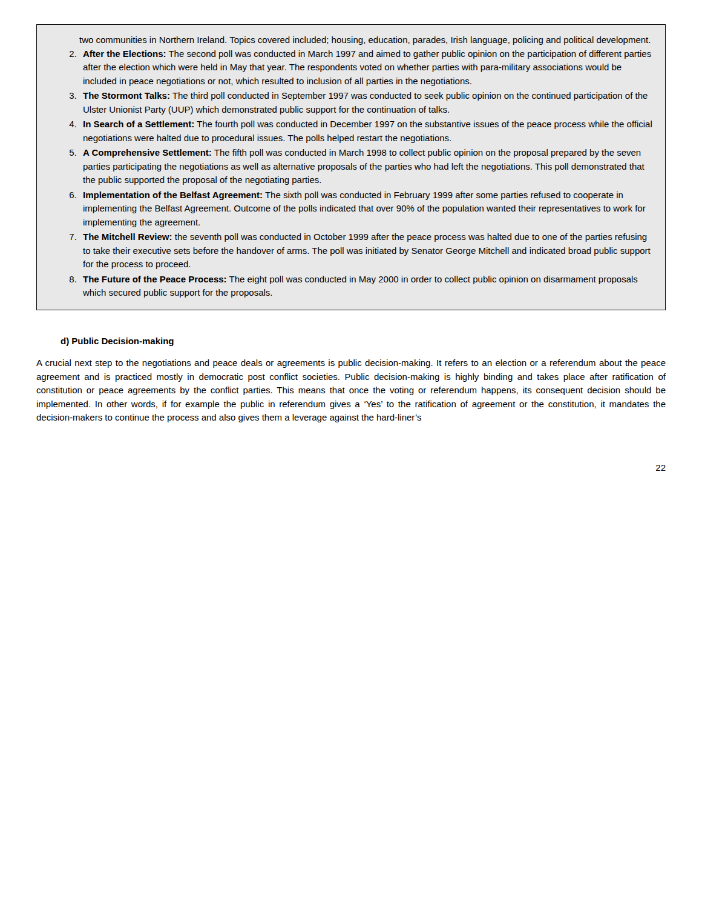two communities in Northern Ireland. Topics covered included; housing, education, parades, Irish language, policing and political development.
After the Elections: The second poll was conducted in March 1997 and aimed to gather public opinion on the participation of different parties after the election which were held in May that year. The respondents voted on whether parties with para-military associations would be included in peace negotiations or not, which resulted to inclusion of all parties in the negotiations.
The Stormont Talks: The third poll conducted in September 1997 was conducted to seek public opinion on the continued participation of the Ulster Unionist Party (UUP) which demonstrated public support for the continuation of talks.
In Search of a Settlement: The fourth poll was conducted in December 1997 on the substantive issues of the peace process while the official negotiations were halted due to procedural issues. The polls helped restart the negotiations.
A Comprehensive Settlement: The fifth poll was conducted in March 1998 to collect public opinion on the proposal prepared by the seven parties participating the negotiations as well as alternative proposals of the parties who had left the negotiations. This poll demonstrated that the public supported the proposal of the negotiating parties.
Implementation of the Belfast Agreement: The sixth poll was conducted in February 1999 after some parties refused to cooperate in implementing the Belfast Agreement. Outcome of the polls indicated that over 90% of the population wanted their representatives to work for implementing the agreement.
The Mitchell Review: the seventh poll was conducted in October 1999 after the peace process was halted due to one of the parties refusing to take their executive sets before the handover of arms. The poll was initiated by Senator George Mitchell and indicated broad public support for the process to proceed.
The Future of the Peace Process: The eight poll was conducted in May 2000 in order to collect public opinion on disarmament proposals which secured public support for the proposals.
d) Public Decision-making
A crucial next step to the negotiations and peace deals or agreements is public decision-making. It refers to an election or a referendum about the peace agreement and is practiced mostly in democratic post conflict societies. Public decision-making is highly binding and takes place after ratification of constitution or peace agreements by the conflict parties. This means that once the voting or referendum happens, its consequent decision should be implemented. In other words, if for example the public in referendum gives a ‘Yes’ to the ratification of agreement or the constitution, it mandates the decision-makers to continue the process and also gives them a leverage against the hard-liner’s
22